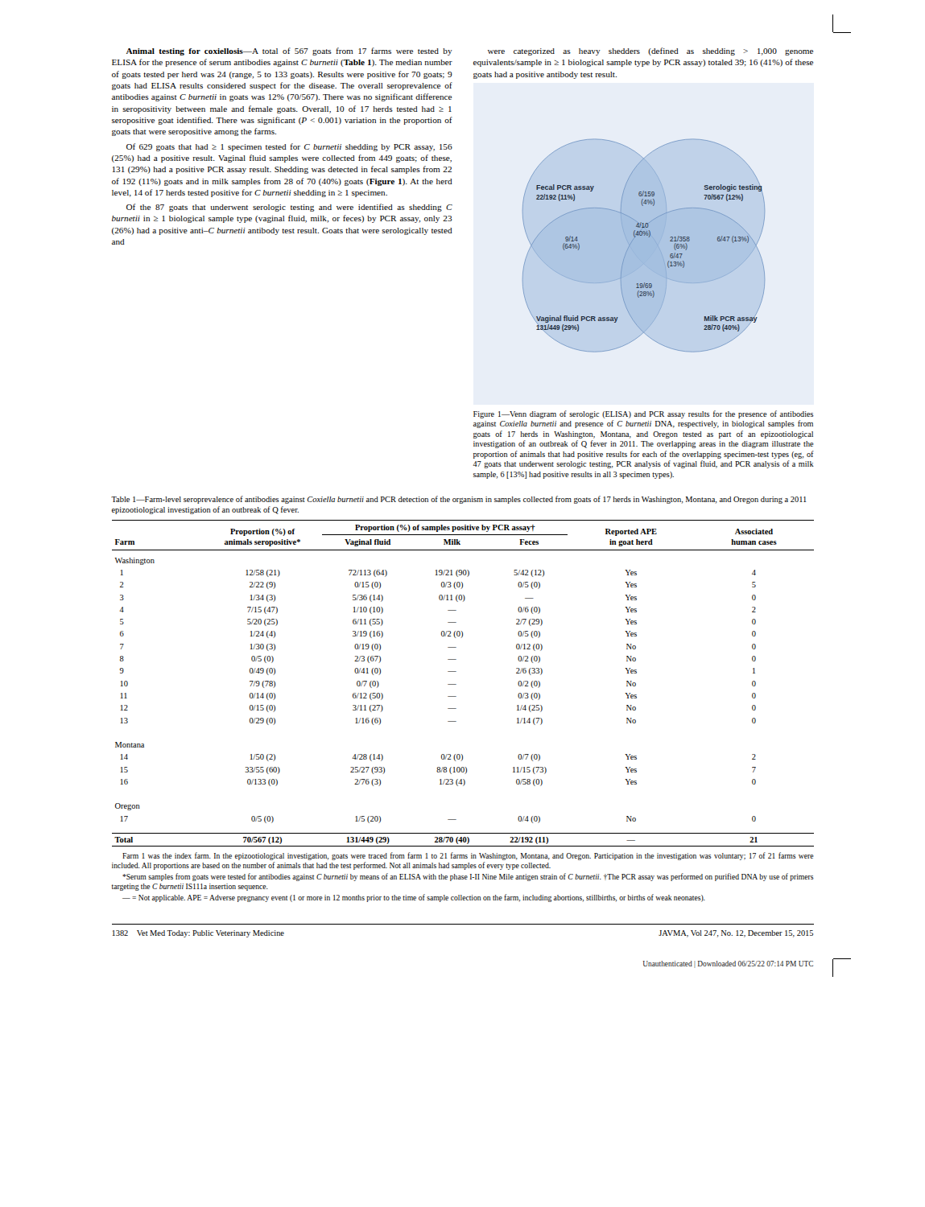Animal testing for coxiellosis—A total of 567 goats from 17 farms were tested by ELISA for the presence of serum antibodies against C burnetii (Table 1). The median number of goats tested per herd was 24 (range, 5 to 133 goats). Results were positive for 70 goats; 9 goats had ELISA results considered suspect for the disease. The overall seroprevalence of antibodies against C burnetii in goats was 12% (70/567). There was no significant difference in seropositivity between male and female goats. Overall, 10 of 17 herds tested had ≥ 1 seropositive goat identified. There was significant (P < 0.001) variation in the proportion of goats that were seropositive among the farms.
Of 629 goats that had ≥ 1 specimen tested for C burnetii shedding by PCR assay, 156 (25%) had a positive result. Vaginal fluid samples were collected from 449 goats; of these, 131 (29%) had a positive PCR assay result. Shedding was detected in fecal samples from 22 of 192 (11%) goats and in milk samples from 28 of 70 (40%) goats (Figure 1). At the herd level, 14 of 17 herds tested positive for C burnetii shedding in ≥ 1 specimen.
Of the 87 goats that underwent serologic testing and were identified as shedding C burnetii in ≥ 1 biological sample type (vaginal fluid, milk, or feces) by PCR assay, only 23 (26%) had a positive anti–C burnetii antibody test result. Goats that were serologically tested and
were categorized as heavy shedders (defined as shedding > 1,000 genome equivalents/sample in ≥ 1 biological sample type by PCR assay) totaled 39; 16 (41%) of these goats had a positive antibody test result.
Fecal PCR assay 22/192 (11%) Serologic testing 70/567 (12%) Vaginal fluid PCR assay 131/449 (29%) Milk PCR assay 28/70 (40%) 6/159 (4%) 4/10 (40%) 9/14 (64%) 21/358 (6%) 6/47 (13%) 6/47 (13%) 19/69 (28%)
Figure 1—Venn diagram of serologic (ELISA) and PCR assay results for the presence of antibodies against Coxiella burnetii and presence of C burnetii DNA, respectively, in biological samples from goats of 17 herds in Washington, Montana, and Oregon tested as part of an epizootiological investigation of an outbreak of Q fever in 2011. The overlapping areas in the diagram illustrate the proportion of animals that had positive results for each of the overlapping specimen-test types (eg, of 47 goats that underwent serologic testing, PCR analysis of vaginal fluid, and PCR analysis of a milk sample, 6 [13%] had positive results in all 3 specimen types).
Table 1—Farm-level seroprevalence of antibodies against Coxiella burnetii and PCR detection of the organism in samples collected from goats of 17 herds in Washington, Montana, and Oregon during a 2011 epizootiological investigation of an outbreak of Q fever.
| Farm | Proportion (%) of animals seropositive* | Proportion (%) of samples positive by PCR assay† | Reported APE in goat herd | Associated human cases |
| --- | --- | --- | --- | --- |
| Vaginal fluid | Milk | Feces |
| Washington | | | | | | |
| 1 | 12/58 (21) | 72/113 (64) | 19/21 (90) | 5/42 (12) | Yes | 4 |
| 2 | 2/22 (9) | 0/15 (0) | 0/3 (0) | 0/5 (0) | Yes | 5 |
| 3 | 1/34 (3) | 5/36 (14) | 0/11 (0) | — | Yes | 0 |
| 4 | 7/15 (47) | 1/10 (10) | — | 0/6 (0) | Yes | 2 |
| 5 | 5/20 (25) | 6/11 (55) | — | 2/7 (29) | Yes | 0 |
| 6 | 1/24 (4) | 3/19 (16) | 0/2 (0) | 0/5 (0) | Yes | 0 |
| 7 | 1/30 (3) | 0/19 (0) | — | 0/12 (0) | No | 0 |
| 8 | 0/5 (0) | 2/3 (67) | — | 0/2 (0) | No | 0 |
| 9 | 0/49 (0) | 0/41 (0) | — | 2/6 (33) | Yes | 1 |
| 10 | 7/9 (78) | 0/7 (0) | — | 0/2 (0) | No | 0 |
| 11 | 0/14 (0) | 6/12 (50) | — | 0/3 (0) | Yes | 0 |
| 12 | 0/15 (0) | 3/11 (27) | — | 1/4 (25) | No | 0 |
| 13 | 0/29 (0) | 1/16 (6) | — | 1/14 (7) | No | 0 |
| Montana | | | | | | |
| 14 | 1/50 (2) | 4/28 (14) | 0/2 (0) | 0/7 (0) | Yes | 2 |
| 15 | 33/55 (60) | 25/27 (93) | 8/8 (100) | 11/15 (73) | Yes | 7 |
| 16 | 0/133 (0) | 2/76 (3) | 1/23 (4) | 0/58 (0) | Yes | 0 |
| Oregon | | | | | | |
| 17 | 0/5 (0) | 1/5 (20) | — | 0/4 (0) | No | 0 |
| Total | 70/567 (12) | 131/449 (29) | 28/70 (40) | 22/192 (11) | — | 21 |
Farm 1 was the index farm. In the epizootiological investigation, goats were traced from farm 1 to 21 farms in Washington, Montana, and Oregon. Participation in the investigation was voluntary; 17 of 21 farms were included. All proportions are based on the number of animals that had the test performed. Not all animals had samples of every type collected.
*Serum samples from goats were tested for antibodies against C burnetii by means of an ELISA with the phase I-II Nine Mile antigen strain of C burnetii. †The PCR assay was performed on purified DNA by use of primers targeting the C burnetii IS111a insertion sequence.
— = Not applicable. APE = Adverse pregnancy event (1 or more in 12 months prior to the time of sample collection on the farm, including abortions, stillbirths, or births of weak neonates).
1382 Vet Med Today: Public Veterinary Medicine
JAVMA, Vol 247, No. 12, December 15, 2015
Unauthenticated | Downloaded 06/25/22 07:14 PM UTC